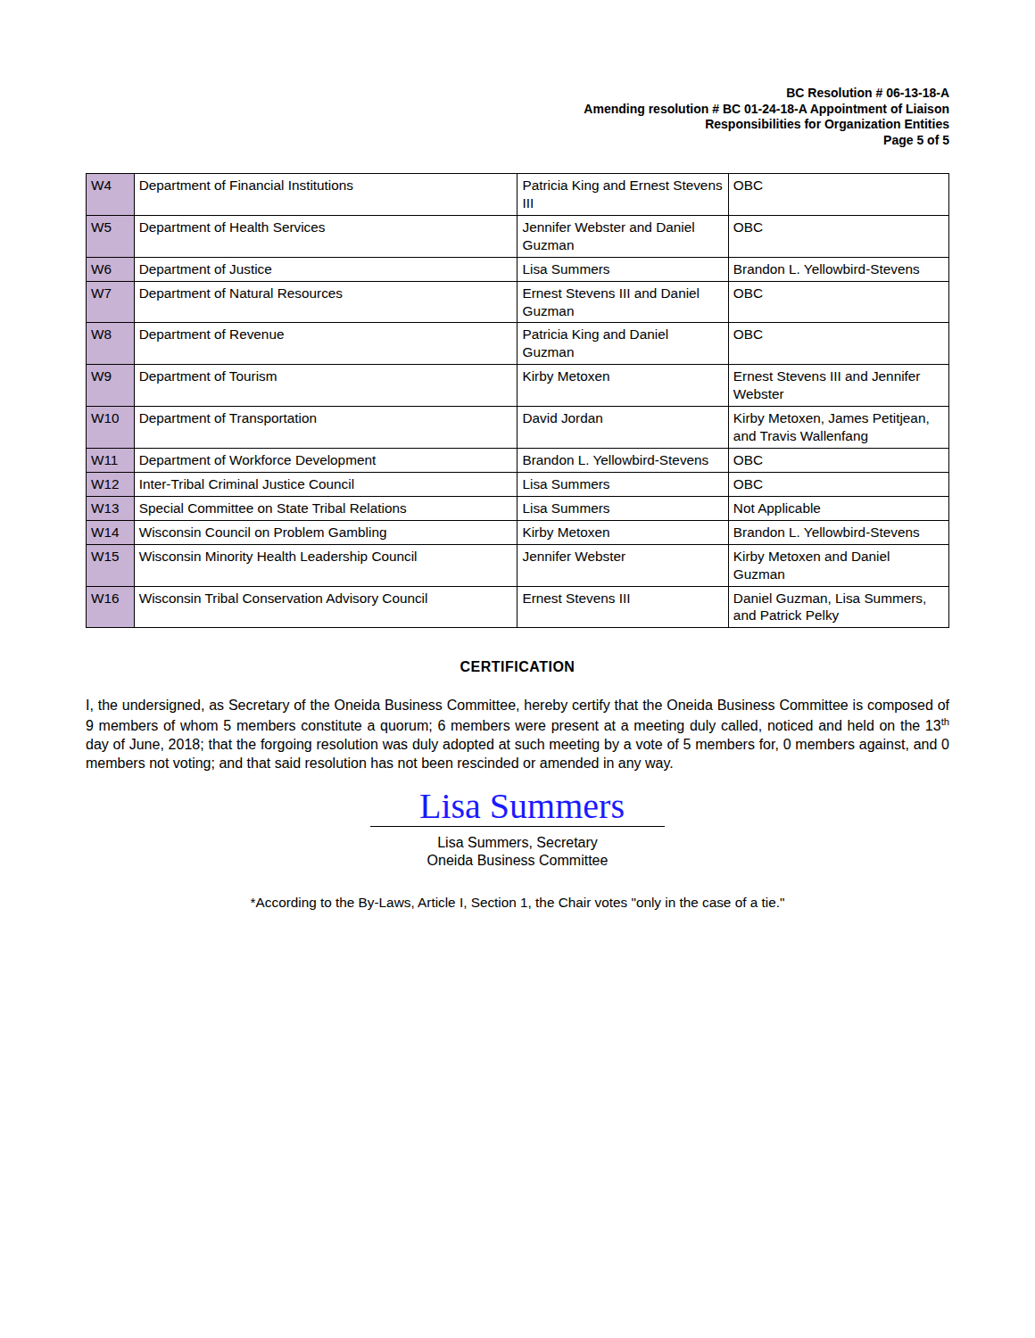BC Resolution # 06-13-18-A
Amending resolution # BC 01-24-18-A Appointment of Liaison
Responsibilities for Organization Entities
Page 5 of 5
| W4 | Department of Financial Institutions | Patricia King and Ernest Stevens III | OBC |
| W5 | Department of Health Services | Jennifer Webster and Daniel Guzman | OBC |
| W6 | Department of Justice | Lisa Summers | Brandon L. Yellowbird-Stevens |
| W7 | Department of Natural Resources | Ernest Stevens III and Daniel Guzman | OBC |
| W8 | Department of Revenue | Patricia King and Daniel Guzman | OBC |
| W9 | Department of Tourism | Kirby Metoxen | Ernest Stevens III and Jennifer Webster |
| W10 | Department of Transportation | David Jordan | Kirby Metoxen, James Petitjean, and Travis Wallenfang |
| W11 | Department of Workforce Development | Brandon L. Yellowbird-Stevens | OBC |
| W12 | Inter-Tribal Criminal Justice Council | Lisa Summers | OBC |
| W13 | Special Committee on State Tribal Relations | Lisa Summers | Not Applicable |
| W14 | Wisconsin Council on Problem Gambling | Kirby Metoxen | Brandon L. Yellowbird-Stevens |
| W15 | Wisconsin Minority Health Leadership Council | Jennifer Webster | Kirby Metoxen and Daniel Guzman |
| W16 | Wisconsin Tribal Conservation Advisory Council | Ernest Stevens III | Daniel Guzman, Lisa Summers, and Patrick Pelky |
CERTIFICATION
I, the undersigned, as Secretary of the Oneida Business Committee, hereby certify that the Oneida Business Committee is composed of 9 members of whom 5 members constitute a quorum; 6 members were present at a meeting duly called, noticed and held on the 13th day of June, 2018; that the forgoing resolution was duly adopted at such meeting by a vote of 5 members for, 0 members against, and 0 members not voting; and that said resolution has not been rescinded or amended in any way.
Lisa Summers
Lisa Summers, Secretary
Oneida Business Committee
*According to the By-Laws, Article I, Section 1, the Chair votes "only in the case of a tie."